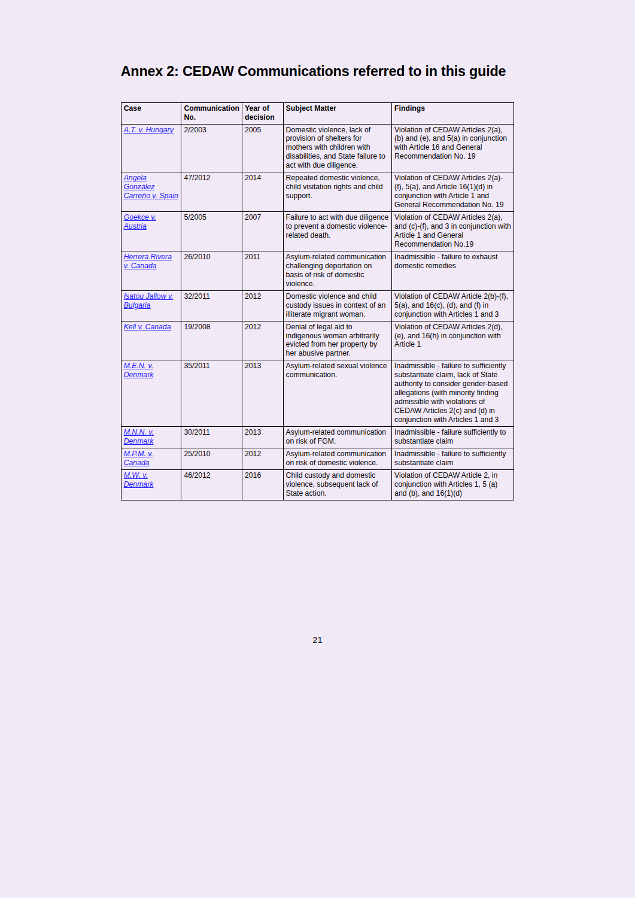Annex 2: CEDAW Communications referred to in this guide
| Case | Communication No. | Year of decision | Subject Matter | Findings |
| --- | --- | --- | --- | --- |
| A.T. v. Hungary | 2/2003 | 2005 | Domestic violence, lack of provision of shelters for mothers with children with disabilities, and State failure to act with due diligence. | Violation of CEDAW Articles 2(a),(b) and (e), and 5(a) in conjunction with Article 16 and General Recommendation No. 19 |
| Angela González Carreño v. Spain | 47/2012 | 2014 | Repeated domestic violence, child visitation rights and child support. | Violation of CEDAW Articles 2(a)-(f), 5(a), and Article 16(1)(d) in conjunction with Article 1 and General Recommendation No. 19 |
| Goekce v. Austria | 5/2005 | 2007 | Failure to act with due diligence to prevent a domestic violence-related death. | Violation of CEDAW Articles 2(a), and (c)-(f), and 3 in conjunction with Article 1 and General Recommendation No.19 |
| Herrera Rivera v. Canada | 26/2010 | 2011 | Asylum-related communication challenging deportation on basis of risk of domestic violence. | Inadmissible - failure to exhaust domestic remedies |
| Isatou Jallow v. Bulgaria | 32/2011 | 2012 | Domestic violence and child custody issues in context of an illiterate migrant woman. | Violation of CEDAW Article 2(b)-(f), 5(a), and 16(c), (d), and (f) in conjunction with Articles 1 and 3 |
| Kell v. Canada | 19/2008 | 2012 | Denial of legal aid to indigenous woman arbitrarily evicted from her property by her abusive partner. | Violation of CEDAW Articles 2(d),(e), and 16(h) in conjunction with Article 1 |
| M.E.N. v. Denmark | 35/2011 | 2013 | Asylum-related sexual violence communication. | Inadmissible - failure to sufficiently substantiate claim, lack of State authority to consider gender-based allegations (with minority finding admissible with violations of CEDAW Articles 2(c) and (d) in conjunction with Articles 1 and 3 |
| M.N.N. v. Denmark | 30/2011 | 2013 | Asylum-related communication on risk of FGM. | Inadmissible - failure sufficiently to substantiate claim |
| M.P.M. v. Canada | 25/2010 | 2012 | Asylum-related communication on risk of domestic violence. | Inadmissible - failure to sufficiently substantiate claim |
| M.W. v. Denmark | 46/2012 | 2016 | Child custody and domestic violence, subsequent lack of State action. | Violation of CEDAW Article 2, in conjunction with Articles 1, 5 (a) and (b), and 16(1)(d) |
21